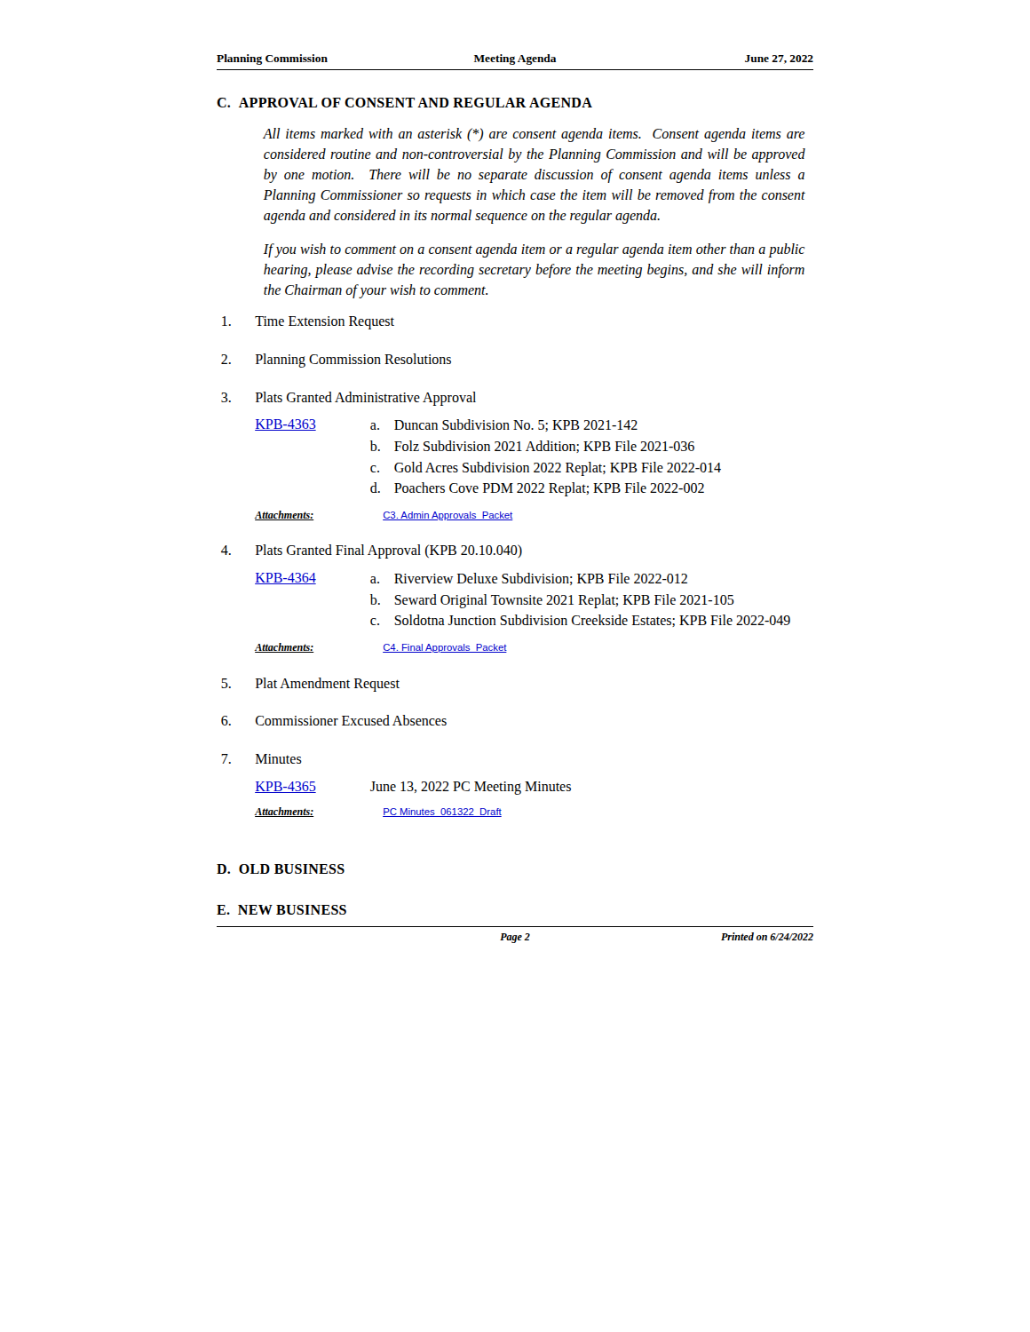Planning Commission
Meeting Agenda
June 27, 2022
C. APPROVAL OF CONSENT AND REGULAR AGENDA
All items marked with an asterisk (*) are consent agenda items. Consent agenda items are considered routine and non-controversial by the Planning Commission and will be approved by one motion. There will be no separate discussion of consent agenda items unless a Planning Commissioner so requests in which case the item will be removed from the consent agenda and considered in its normal sequence on the regular agenda.
If you wish to comment on a consent agenda item or a regular agenda item other than a public hearing, please advise the recording secretary before the meeting begins, and she will inform the Chairman of your wish to comment.
Time Extension Request
Planning Commission Resolutions
Plats Granted Administrative Approval
KPB-4363
a. Duncan Subdivision No. 5; KPB 2021-142
b. Folz Subdivision 2021 Addition; KPB File 2021-036
c. Gold Acres Subdivision 2022 Replat; KPB File 2022-014
d. Poachers Cove PDM 2022 Replat; KPB File 2022-002
Attachments:
C3. Admin Approvals_Packet
Plats Granted Final Approval (KPB 20.10.040)
KPB-4364
a. Riverview Deluxe Subdivision; KPB File 2022-012
b. Seward Original Townsite 2021 Replat; KPB File 2021-105
c. Soldotna Junction Subdivision Creekside Estates; KPB File 2022-049
Attachments:
C4. Final Approvals_Packet
Plat Amendment Request
Commissioner Excused Absences
Minutes
KPB-4365
June 13, 2022 PC Meeting Minutes
Attachments:
PC Minutes_061322_Draft
D. OLD BUSINESS
E. NEW BUSINESS
Page 2
Printed on 6/24/2022